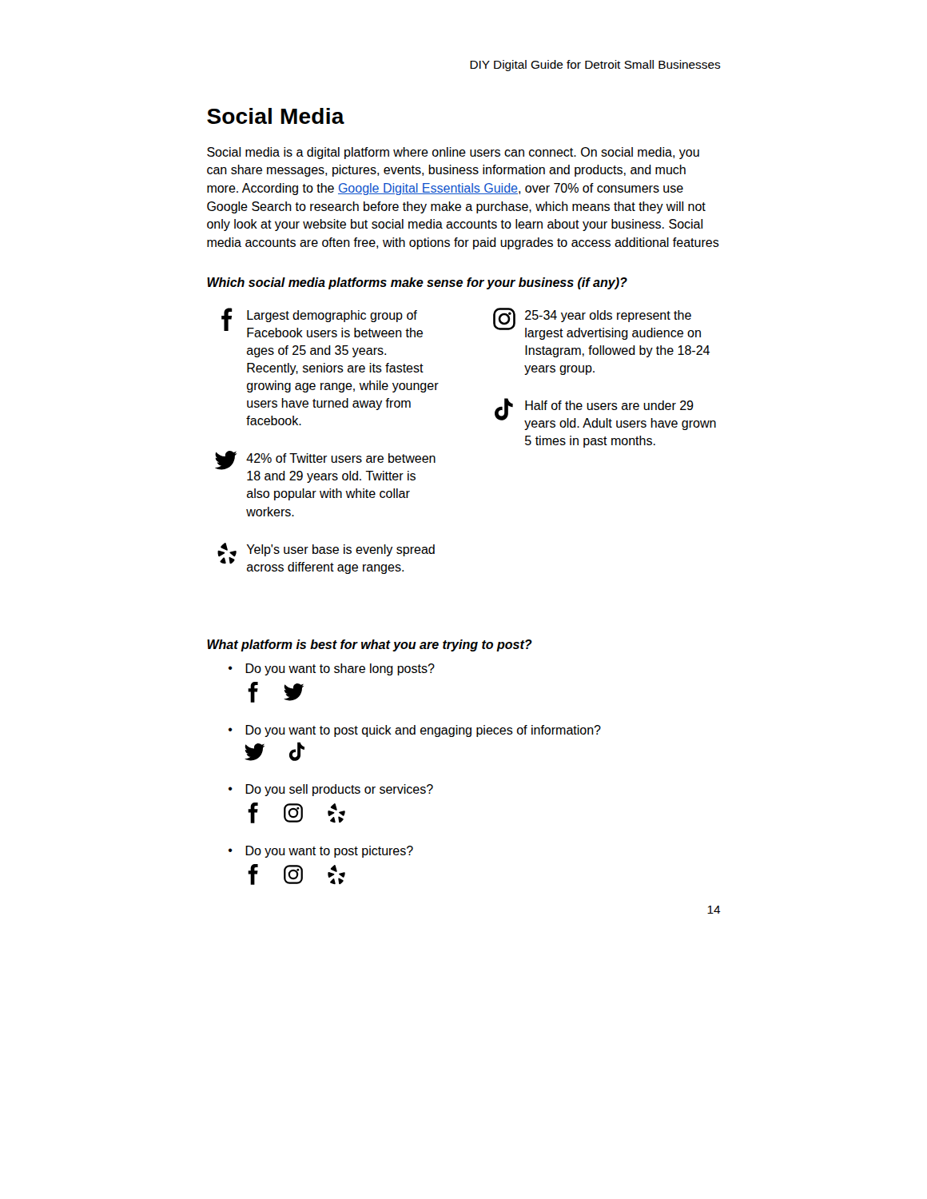DIY Digital Guide for Detroit Small Businesses
Social Media
Social media is a digital platform where online users can connect. On social media, you can share messages, pictures, events, business information and products, and much more. According to the Google Digital Essentials Guide, over 70% of consumers use Google Search to research before they make a purchase, which means that they will not only look at your website but social media accounts to learn about your business. Social media accounts are often free, with options for paid upgrades to access additional features
Which social media platforms make sense for your business (if any)?
Largest demographic group of Facebook users is between the ages of 25 and 35 years. Recently, seniors are its fastest growing age range, while younger users have turned away from facebook.
42% of Twitter users are between 18 and 29 years old. Twitter is also popular with white collar workers.
Yelp's user base is evenly spread across different age ranges.
25-34 year olds represent the largest advertising audience on Instagram, followed by the 18-24 years group.
Half of the users are under 29 years old. Adult users have grown 5 times in past months.
What platform is best for what you are trying to post?
Do you want to share long posts?
Do you want to post quick and engaging pieces of information?
Do you sell products or services?
Do you want to post pictures?
14